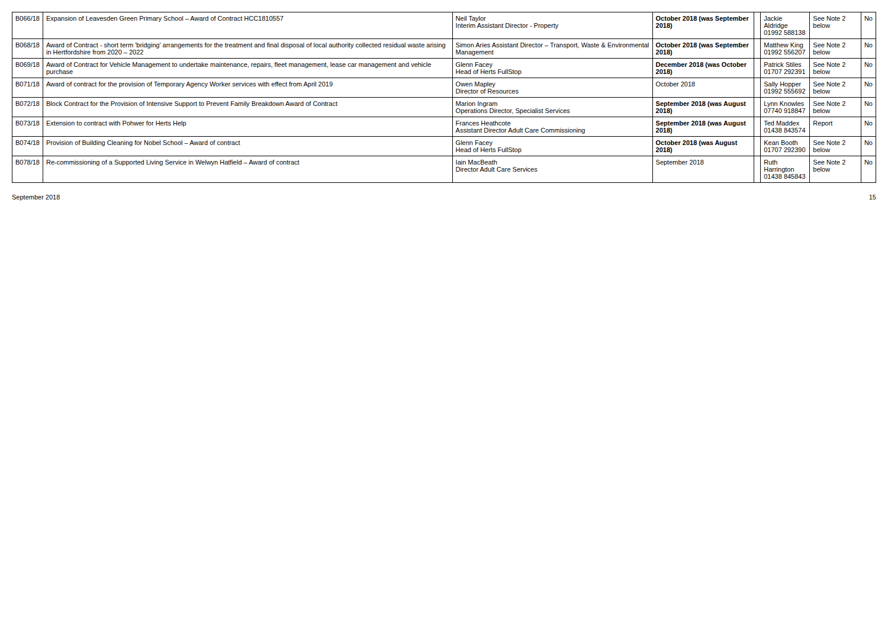| B066/18 | Expansion of Leavesden Green Primary School – Award of Contract HCC1810557 | Neil Taylor Interim Assistant Director - Property | October 2018 (was September 2018) | | Jackie Aldridge 01992 588138 | See Note 2 below | No |
| B068/18 | Award of Contract - short term 'bridging' arrangements for the treatment and final disposal of local authority collected residual waste arising in Hertfordshire from 2020 – 2022 | Simon Aries Assistant Director – Transport, Waste & Environmental Management | October 2018 (was September 2018) | | Matthew King 01992 556207 | See Note 2 below | No |
| B069/18 | Award of Contract for Vehicle Management to undertake maintenance, repairs, fleet management, lease car management and vehicle purchase | Glenn Facey Head of Herts FullStop | December 2018 (was October 2018) | | Patrick Stiles 01707 292391 | See Note 2 below | No |
| B071/18 | Award of contract for the provision of Temporary Agency Worker services with effect from April 2019 | Owen Mapley Director of Resources | October 2018 | | Sally Hopper 01992 555692 | See Note 2 below | No |
| B072/18 | Block Contract for the Provision of Intensive Support to Prevent Family Breakdown Award of Contract | Marion Ingram Operations Director, Specialist Services | September 2018 (was August 2018) | | Lynn Knowles 07740 918847 | See Note 2 below | No |
| B073/18 | Extension to contract with Pohwer for Herts Help | Frances Heathcote Assistant Director Adult Care Commissioning | September 2018 (was August 2018) | | Ted Maddex 01438 843574 | Report | No |
| B074/18 | Provision of Building Cleaning for Nobel School – Award of contract | Glenn Facey Head of Herts FullStop | October 2018 (was August 2018) | | Kean Booth 01707 292390 | See Note 2 below | No |
| B078/18 | Re-commissioning of a Supported Living Service in Welwyn Hatfield – Award of contract | Iain MacBeath Director Adult Care Services | September 2018 | | Ruth Harrington 01438 845843 | See Note 2 below | No |
September 2018 15